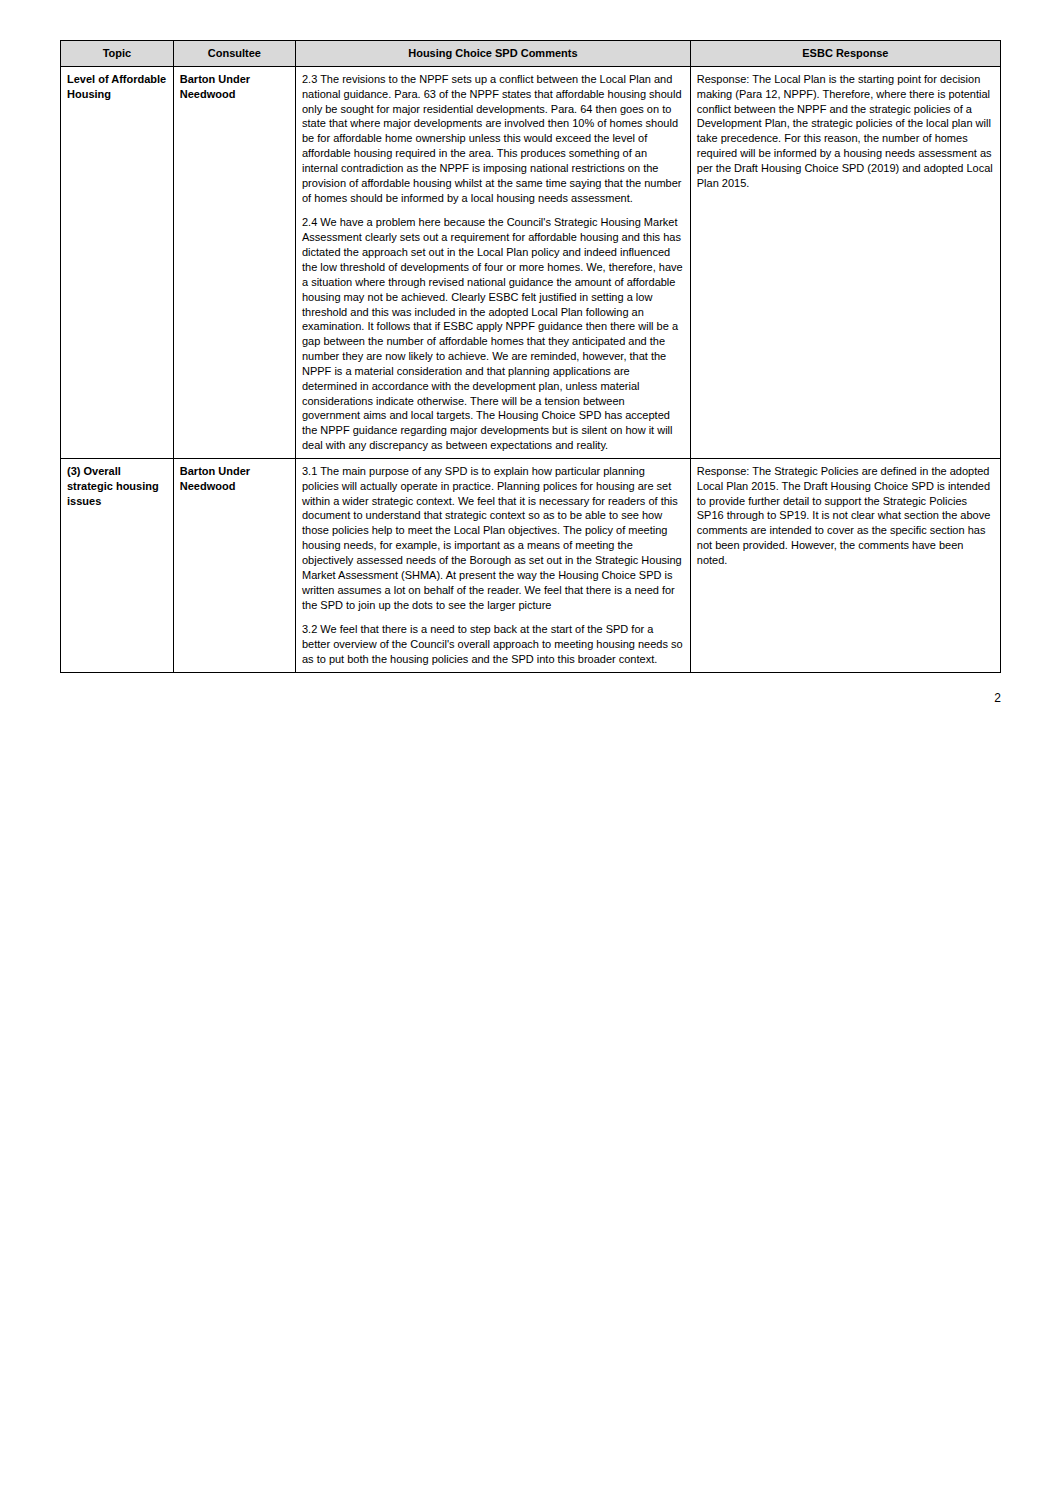| Topic | Consultee | Housing Choice SPD Comments | ESBC Response |
| --- | --- | --- | --- |
| Level of Affordable Housing | Barton Under Needwood | 2.3 The revisions to the NPPF sets up a conflict between the Local Plan and national guidance. Para. 63 of the NPPF states that affordable housing should only be sought for major residential developments. Para. 64 then goes on to state that where major developments are involved then 10% of homes should be for affordable home ownership unless this would exceed the level of affordable housing required in the area. This produces something of an internal contradiction as the NPPF is imposing national restrictions on the provision of affordable housing whilst at the same time saying that the number of homes should be informed by a local housing needs assessment. 2.4 We have a problem here because the Council's Strategic Housing Market Assessment clearly sets out a requirement for affordable housing and this has dictated the approach set out in the Local Plan policy and indeed influenced the low threshold of developments of four or more homes. We, therefore, have a situation where through revised national guidance the amount of affordable housing may not be achieved. Clearly ESBC felt justified in setting a low threshold and this was included in the adopted Local Plan following an examination. It follows that if ESBC apply NPPF guidance then there will be a gap between the number of affordable homes that they anticipated and the number they are now likely to achieve. We are reminded, however, that the NPPF is a material consideration and that planning applications are determined in accordance with the development plan, unless material considerations indicate otherwise. There will be a tension between government aims and local targets. The Housing Choice SPD has accepted the NPPF guidance regarding major developments but is silent on how it will deal with any discrepancy as between expectations and reality. | Response: The Local Plan is the starting point for decision making (Para 12, NPPF). Therefore, where there is potential conflict between the NPPF and the strategic policies of a Development Plan, the strategic policies of the local plan will take precedence. For this reason, the number of homes required will be informed by a housing needs assessment as per the Draft Housing Choice SPD (2019) and adopted Local Plan 2015. |
| (3) Overall strategic housing issues | Barton Under Needwood | 3.1 The main purpose of any SPD is to explain how particular planning policies will actually operate in practice. Planning polices for housing are set within a wider strategic context. We feel that it is necessary for readers of this document to understand that strategic context so as to be able to see how those policies help to meet the Local Plan objectives. The policy of meeting housing needs, for example, is important as a means of meeting the objectively assessed needs of the Borough as set out in the Strategic Housing Market Assessment (SHMA). At present the way the Housing Choice SPD is written assumes a lot on behalf of the reader. We feel that there is a need for the SPD to join up the dots to see the larger picture 3.2 We feel that there is a need to step back at the start of the SPD for a better overview of the Council's overall approach to meeting housing needs so as to put both the housing policies and the SPD into this broader context. | Response: The Strategic Policies are defined in the adopted Local Plan 2015. The Draft Housing Choice SPD is intended to provide further detail to support the Strategic Policies SP16 through to SP19. It is not clear what section the above comments are intended to cover as the specific section has not been provided. However, the comments have been noted. |
2